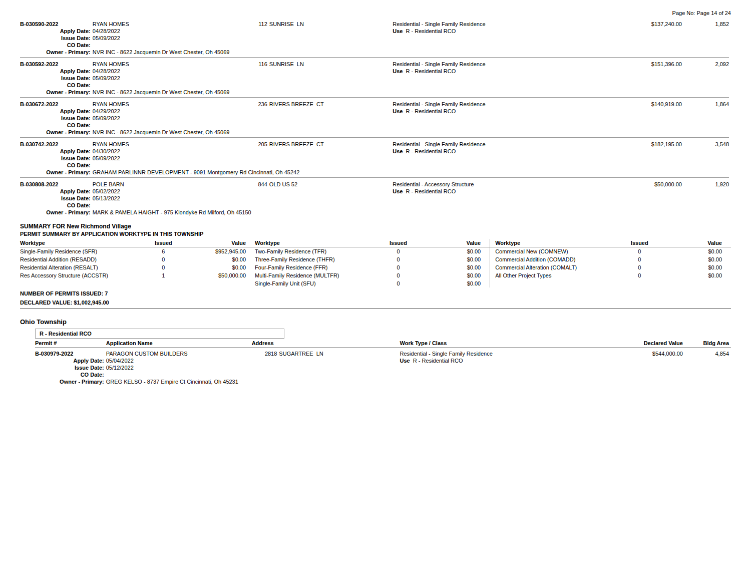Page No: Page 14 of 24
| B-030590-2022 | RYAN HOMES | 112 | SUNRISE LN | Residential - Single Family Residence | $137,240.00 | 1,852 |
| Apply Date: | 04/28/2022 | | Use R - Residential RCO | |
| Issue Date: | 05/09/2022 | |
| CO Date: | |
| Owner - Primary: | NVR INC - 8622 Jacquemin Dr West Chester, Oh 45069 |
| B-030592-2022 | RYAN HOMES | 116 | SUNRISE LN | Residential - Single Family Residence | $151,396.00 | 2,092 |
| Apply Date: | 04/28/2022 | | Use R - Residential RCO | |
| Issue Date: | 05/09/2022 | |
| CO Date: | |
| Owner - Primary: | NVR INC - 8622 Jacquemin Dr West Chester, Oh 45069 |
| B-030672-2022 | RYAN HOMES | 236 | RIVERS BREEZE CT | Residential - Single Family Residence | $140,919.00 | 1,864 |
| Apply Date: | 04/29/2022 | | Use R - Residential RCO | |
| Issue Date: | 05/09/2022 | |
| CO Date: | |
| Owner - Primary: | NVR INC - 8622 Jacquemin Dr West Chester, Oh 45069 |
| B-030742-2022 | RYAN HOMES | 205 | RIVERS BREEZE CT | Residential - Single Family Residence | $182,195.00 | 3,548 |
| Apply Date: | 04/30/2022 | | Use R - Residential RCO | |
| Issue Date: | 05/09/2022 | |
| CO Date: | |
| Owner - Primary: | GRAHAM PARLINNR DEVELOPMENT - 9091 Montgomery Rd Cincinnati, Oh 45242 |
| B-030808-2022 | POLE BARN | 844 | OLD US 52 | Residential - Accessory Structure | $50,000.00 | 1,920 |
| Apply Date: | 05/02/2022 | | Use R - Residential RCO | |
| Issue Date: | 05/13/2022 | |
| CO Date: | |
| Owner - Primary: | MARK & PAMELA HAIGHT - 975 Klondyke Rd Milford, Oh 45150 |
SUMMARY FOR New Richmond Village
PERMIT SUMMARY BY APPLICATION WORKTYPE IN THIS TOWNSHIP
| Worktype | Issued | Value | Worktype | Issued | Value | Worktype | Issued | Value |
| Single-Family Residence (SFR) | 6 | $952,945.00 | Two-Family Residence (TFR) | 0 | $0.00 | Commercial New (COMNEW) | 0 | $0.00 |
| Residential Addition (RESADD) | 0 | $0.00 | Three-Family Residence (THFR) | 0 | $0.00 | Commercial Addition (COMADD) | 0 | $0.00 |
| Residential Alteration (RESALT) | 0 | $0.00 | Four-Family Residence (FFR) | 0 | $0.00 | Commercial Alteration (COMALT) | 0 | $0.00 |
| Res Accessory Structure (ACCSTR) | 1 | $50,000.00 | Multi-Family Residence (MULTFR) | 0 | $0.00 | All Other Project Types | 0 | $0.00 |
| | | | Single-Family Unit (SFU) | 0 | $0.00 | | | |
NUMBER OF PERMITS ISSUED: 7
DECLARED VALUE: $1,002,945.00
Ohio Township
R - Residential RCO
| Permit # | Application Name | Address | Work Type / Class | Declared Value | Bldg Area |
| B-030979-2022 | PARAGON CUSTOM BUILDERS | 2818 | SUGARTREE LN | Residential - Single Family Residence | $544,000.00 | 4,854 |
| Apply Date: | 05/04/2022 | | Use R - Residential RCO | |
| Issue Date: | 05/12/2022 | |
| CO Date: | |
| Owner - Primary: | GREG KELSO - 8737 Empire Ct Cincinnati, Oh 45231 |